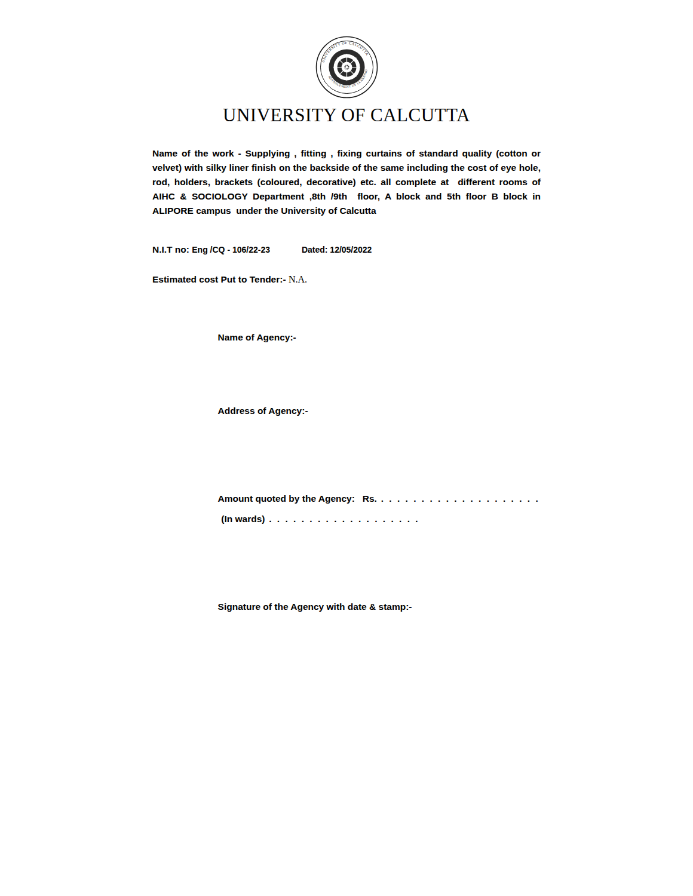UNIVERSITY OF CALCUTTA ADVANCEMENT OF LEARNING
UNIVERSITY OF CALCUTTA
Name of the work - Supplying , fitting , fixing curtains of standard quality (cotton or velvet) with silky liner finish on the backside of the same including the cost of eye hole, rod, holders, brackets (coloured, decorative) etc. all complete at different rooms of AIHC & SOCIOLOGY Department ,8th /9th floor, A block and 5th floor B block in ALIPORE campus under the University of Calcutta
N.I.T no: Eng /CQ - 106/22-23 Dated: 12/05/2022
Estimated cost Put to Tender:- N.A.
Name of Agency:-
Address of Agency:-
Amount quoted by the Agency: Rs. . . . . . . . . . . . . . . . . . . . .
(In wards) . . . . . . . . . . . . . . . . . . .
Signature of the Agency with date & stamp:-